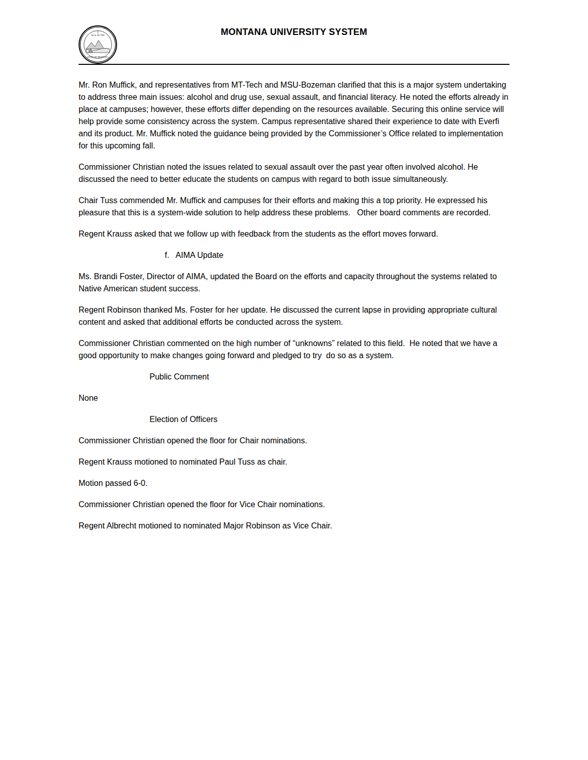SEAL OF THE STATE OF MONTANA
MONTANA UNIVERSITY SYSTEM
Mr. Ron Muffick, and representatives from MT-Tech and MSU-Bozeman clarified that this is a major system undertaking to address three main issues: alcohol and drug use, sexual assault, and financial literacy. He noted the efforts already in place at campuses; however, these efforts differ depending on the resources available. Securing this online service will help provide some consistency across the system. Campus representative shared their experience to date with Everfi and its product. Mr. Muffick noted the guidance being provided by the Commissioner’s Office related to implementation for this upcoming fall.
Commissioner Christian noted the issues related to sexual assault over the past year often involved alcohol. He discussed the need to better educate the students on campus with regard to both issue simultaneously.
Chair Tuss commended Mr. Muffick and campuses for their efforts and making this a top priority. He expressed his pleasure that this is a system-wide solution to help address these problems. Other board comments are recorded.
Regent Krauss asked that we follow up with feedback from the students as the effort moves forward.
f. AIMA Update
Ms. Brandi Foster, Director of AIMA, updated the Board on the efforts and capacity throughout the systems related to Native American student success.
Regent Robinson thanked Ms. Foster for her update. He discussed the current lapse in providing appropriate cultural content and asked that additional efforts be conducted across the system.
Commissioner Christian commented on the high number of “unknowns” related to this field. He noted that we have a good opportunity to make changes going forward and pledged to try do so as a system.
Public Comment
None
Election of Officers
Commissioner Christian opened the floor for Chair nominations.
Regent Krauss motioned to nominated Paul Tuss as chair.
Motion passed 6-0.
Commissioner Christian opened the floor for Vice Chair nominations.
Regent Albrecht motioned to nominated Major Robinson as Vice Chair.